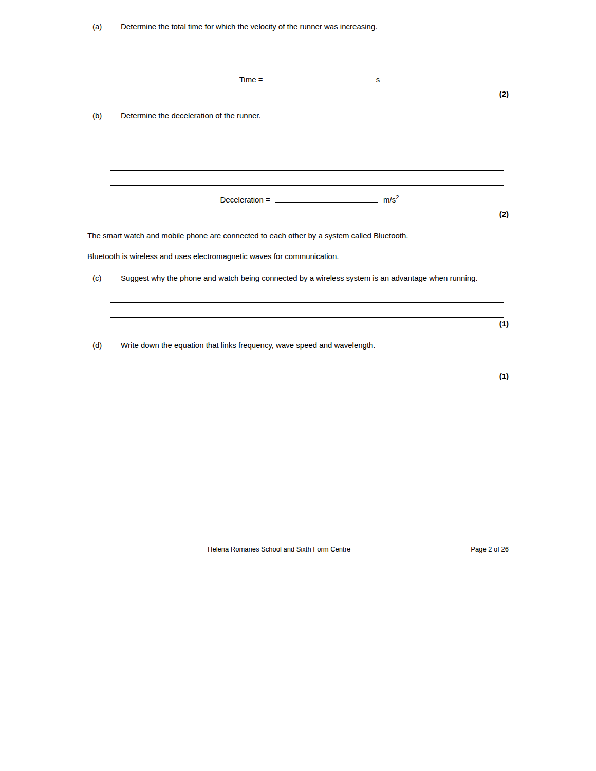(a)
Determine the total time for which the velocity of the runner was increasing.
Time = s
(2)
(b)
Determine the deceleration of the runner.
Deceleration = m/s2
(2)
The smart watch and mobile phone are connected to each other by a system called Bluetooth.
Bluetooth is wireless and uses electromagnetic waves for communication.
(c)
Suggest why the phone and watch being connected by a wireless system is an advantage when running.
(1)
(d)
Write down the equation that links frequency, wave speed and wavelength.
(1)
Helena Romanes School and Sixth Form Centre
Page 2 of 26